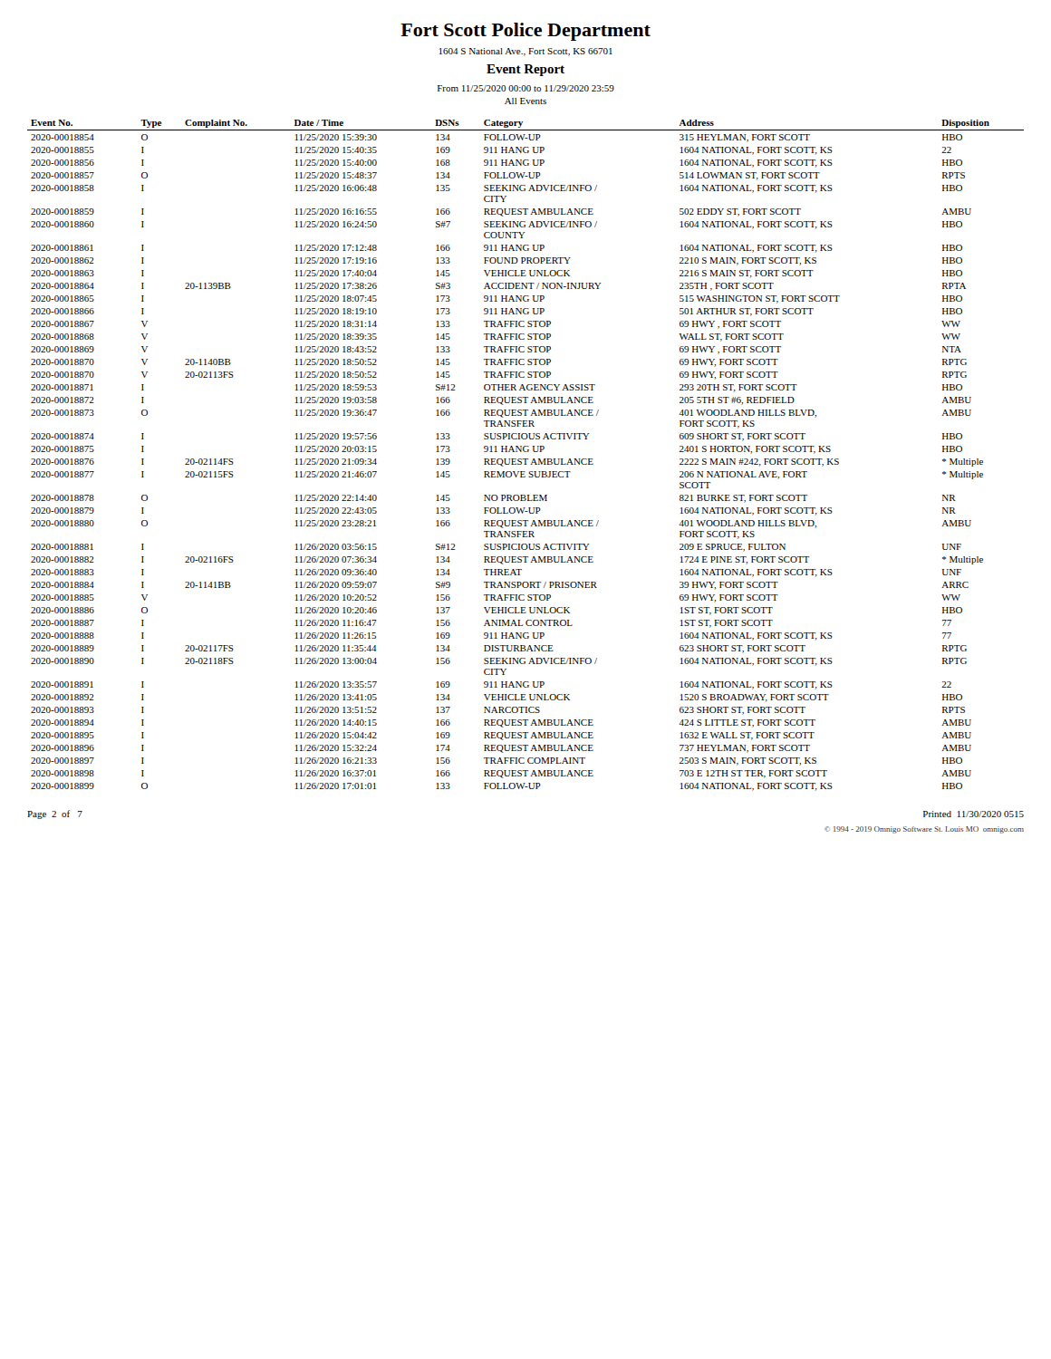Fort Scott Police Department
1604 S National Ave., Fort Scott, KS 66701
Event Report
From 11/25/2020 00:00 to 11/29/2020 23:59
All Events
| Event No. | Type | Complaint No. | Date / Time | DSNs | Category | Address | Disposition |
| --- | --- | --- | --- | --- | --- | --- | --- |
| 2020-00018854 | O | | 11/25/2020 15:39:30 | 134 | FOLLOW-UP | 315 HEYLMAN, FORT SCOTT | HBO |
| 2020-00018855 | I | | 11/25/2020 15:40:35 | 169 | 911 HANG UP | 1604 NATIONAL, FORT SCOTT, KS | 22 |
| 2020-00018856 | I | | 11/25/2020 15:40:00 | 168 | 911 HANG UP | 1604 NATIONAL, FORT SCOTT, KS | HBO |
| 2020-00018857 | O | | 11/25/2020 15:48:37 | 134 | FOLLOW-UP | 514 LOWMAN ST, FORT SCOTT | RPTS |
| 2020-00018858 | I | | 11/25/2020 16:06:48 | 135 | SEEKING ADVICE/INFO / CITY | 1604 NATIONAL, FORT SCOTT, KS | HBO |
| 2020-00018859 | I | | 11/25/2020 16:16:55 | 166 | REQUEST AMBULANCE | 502 EDDY ST, FORT SCOTT | AMBU |
| 2020-00018860 | I | | 11/25/2020 16:24:50 | S#7 | SEEKING ADVICE/INFO / COUNTY | 1604 NATIONAL, FORT SCOTT, KS | HBO |
| 2020-00018861 | I | | 11/25/2020 17:12:48 | 166 | 911 HANG UP | 1604 NATIONAL, FORT SCOTT, KS | HBO |
| 2020-00018862 | I | | 11/25/2020 17:19:16 | 133 | FOUND PROPERTY | 2210 S MAIN, FORT SCOTT, KS | HBO |
| 2020-00018863 | I | | 11/25/2020 17:40:04 | 145 | VEHICLE UNLOCK | 2216 S MAIN ST, FORT SCOTT | HBO |
| 2020-00018864 | I | 20-1139BB | 11/25/2020 17:38:26 | S#3 | ACCIDENT / NON-INJURY | 235TH , FORT SCOTT | RPTA |
| 2020-00018865 | I | | 11/25/2020 18:07:45 | 173 | 911 HANG UP | 515 WASHINGTON ST, FORT SCOTT | HBO |
| 2020-00018866 | I | | 11/25/2020 18:19:10 | 173 | 911 HANG UP | 501 ARTHUR ST, FORT SCOTT | HBO |
| 2020-00018867 | V | | 11/25/2020 18:31:14 | 133 | TRAFFIC STOP | 69 HWY , FORT SCOTT | WW |
| 2020-00018868 | V | | 11/25/2020 18:39:35 | 145 | TRAFFIC STOP | WALL ST, FORT SCOTT | WW |
| 2020-00018869 | V | | 11/25/2020 18:43:52 | 133 | TRAFFIC STOP | 69 HWY , FORT SCOTT | NTA |
| 2020-00018870 | V | 20-1140BB | 11/25/2020 18:50:52 | 145 | TRAFFIC STOP | 69 HWY, FORT SCOTT | RPTG |
| 2020-00018870 | V | 20-02113FS | 11/25/2020 18:50:52 | 145 | TRAFFIC STOP | 69 HWY, FORT SCOTT | RPTG |
| 2020-00018871 | I | | 11/25/2020 18:59:53 | S#12 | OTHER AGENCY ASSIST | 293 20TH ST, FORT SCOTT | HBO |
| 2020-00018872 | I | | 11/25/2020 19:03:58 | 166 | REQUEST AMBULANCE | 205 5TH ST #6, REDFIELD | AMBU |
| 2020-00018873 | O | | 11/25/2020 19:36:47 | 166 | REQUEST AMBULANCE / TRANSFER | 401 WOODLAND HILLS BLVD, FORT SCOTT, KS | AMBU |
| 2020-00018874 | I | | 11/25/2020 19:57:56 | 133 | SUSPICIOUS ACTIVITY | 609 SHORT ST, FORT SCOTT | HBO |
| 2020-00018875 | I | | 11/25/2020 20:03:15 | 173 | 911 HANG UP | 2401 S HORTON, FORT SCOTT, KS | HBO |
| 2020-00018876 | I | 20-02114FS | 11/25/2020 21:09:34 | 139 | REQUEST AMBULANCE | 2222 S MAIN #242, FORT SCOTT, KS | * Multiple |
| 2020-00018877 | I | 20-02115FS | 11/25/2020 21:46:07 | 145 | REMOVE SUBJECT | 206 N NATIONAL AVE, FORT SCOTT | * Multiple |
| 2020-00018878 | O | | 11/25/2020 22:14:40 | 145 | NO PROBLEM | 821 BURKE ST, FORT SCOTT | NR |
| 2020-00018879 | I | | 11/25/2020 22:43:05 | 133 | FOLLOW-UP | 1604 NATIONAL, FORT SCOTT, KS | NR |
| 2020-00018880 | O | | 11/25/2020 23:28:21 | 166 | REQUEST AMBULANCE / TRANSFER | 401 WOODLAND HILLS BLVD, FORT SCOTT, KS | AMBU |
| 2020-00018881 | I | | 11/26/2020 03:56:15 | S#12 | SUSPICIOUS ACTIVITY | 209 E SPRUCE, FULTON | UNF |
| 2020-00018882 | I | 20-02116FS | 11/26/2020 07:36:34 | 134 | REQUEST AMBULANCE | 1724 E PINE ST, FORT SCOTT | * Multiple |
| 2020-00018883 | I | | 11/26/2020 09:36:40 | 134 | THREAT | 1604 NATIONAL, FORT SCOTT, KS | UNF |
| 2020-00018884 | I | 20-1141BB | 11/26/2020 09:59:07 | S#9 | TRANSPORT / PRISONER | 39 HWY, FORT SCOTT | ARRC |
| 2020-00018885 | V | | 11/26/2020 10:20:52 | 156 | TRAFFIC STOP | 69 HWY, FORT SCOTT | WW |
| 2020-00018886 | O | | 11/26/2020 10:20:46 | 137 | VEHICLE UNLOCK | 1ST ST, FORT SCOTT | HBO |
| 2020-00018887 | I | | 11/26/2020 11:16:47 | 156 | ANIMAL CONTROL | 1ST ST, FORT SCOTT | 77 |
| 2020-00018888 | I | | 11/26/2020 11:26:15 | 169 | 911 HANG UP | 1604 NATIONAL, FORT SCOTT, KS | 77 |
| 2020-00018889 | I | 20-02117FS | 11/26/2020 11:35:44 | 134 | DISTURBANCE | 623 SHORT ST, FORT SCOTT | RPTG |
| 2020-00018890 | I | 20-02118FS | 11/26/2020 13:00:04 | 156 | SEEKING ADVICE/INFO / CITY | 1604 NATIONAL, FORT SCOTT, KS | RPTG |
| 2020-00018891 | I | | 11/26/2020 13:35:57 | 169 | 911 HANG UP | 1604 NATIONAL, FORT SCOTT, KS | 22 |
| 2020-00018892 | I | | 11/26/2020 13:41:05 | 134 | VEHICLE UNLOCK | 1520 S BROADWAY, FORT SCOTT | HBO |
| 2020-00018893 | I | | 11/26/2020 13:51:52 | 137 | NARCOTICS | 623 SHORT ST, FORT SCOTT | RPTS |
| 2020-00018894 | I | | 11/26/2020 14:40:15 | 166 | REQUEST AMBULANCE | 424 S LITTLE ST, FORT SCOTT | AMBU |
| 2020-00018895 | I | | 11/26/2020 15:04:42 | 169 | REQUEST AMBULANCE | 1632 E WALL ST, FORT SCOTT | AMBU |
| 2020-00018896 | I | | 11/26/2020 15:32:24 | 174 | REQUEST AMBULANCE | 737 HEYLMAN, FORT SCOTT | AMBU |
| 2020-00018897 | I | | 11/26/2020 16:21:33 | 156 | TRAFFIC COMPLAINT | 2503 S MAIN, FORT SCOTT, KS | HBO |
| 2020-00018898 | I | | 11/26/2020 16:37:01 | 166 | REQUEST AMBULANCE | 703 E 12TH ST TER, FORT SCOTT | AMBU |
| 2020-00018899 | O | | 11/26/2020 17:01:01 | 133 | FOLLOW-UP | 1604 NATIONAL, FORT SCOTT, KS | HBO |
Page 2 of 7
Printed 11/30/2020 0515
© 1994 - 2019 Omnigo Software St. Louis MO omnigo.com